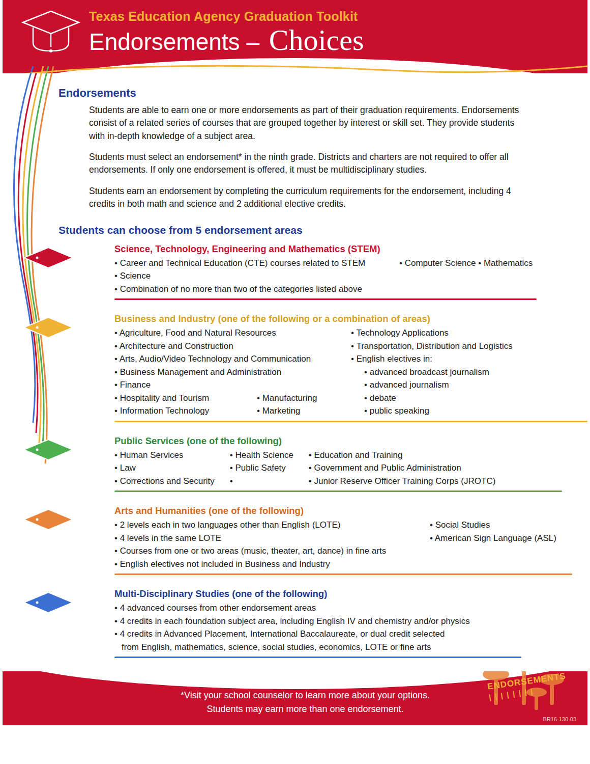Texas Education Agency Graduation Toolkit
Endorsements – Choices
Endorsements
Students are able to earn one or more endorsements as part of their graduation requirements. Endorsements consist of a related series of courses that are grouped together by interest or skill set. They provide students with in-depth knowledge of a subject area.
Students must select an endorsement* in the ninth grade. Districts and charters are not required to offer all endorsements. If only one endorsement is offered, it must be multidisciplinary studies.
Students earn an endorsement by completing the curriculum requirements for the endorsement, including 4 credits in both math and science and 2 additional elective credits.
Students can choose from 5 endorsement areas
Science, Technology, Engineering and Mathematics (STEM)
Career and Technical Education (CTE) courses related to STEM
Computer Science
Mathematics
Science
Combination of no more than two of the categories listed above
Business and Industry (one of the following or a combination of areas)
Agriculture, Food and Natural Resources
Architecture and Construction
Arts, Audio/Video Technology and Communication
Business Management and Administration
Finance
Hospitality and Tourism
Manufacturing
Information Technology
Marketing
Technology Applications
Transportation, Distribution and Logistics
English electives in:
advanced broadcast journalism
advanced journalism
debate
public speaking
Public Services (one of the following)
Human Services
Health Science
Education and Training
Law
Public Safety
Government and Public Administration
Corrections and Security
Junior Reserve Officer Training Corps (JROTC)
Arts and Humanities (one of the following)
2 levels each in two languages other than English (LOTE)
Social Studies
4 levels in the same LOTE
American Sign Language (ASL)
Courses from one or two areas (music, theater, art, dance) in fine arts
English electives not included in Business and Industry
Multi-Disciplinary Studies (one of the following)
4 advanced courses from other endorsement areas
4 credits in each foundation subject area, including English IV and chemistry and/or physics
4 credits in Advanced Placement, International Baccalaureate, or dual credit selected
from English, mathematics, science, social studies, economics, LOTE or fine arts
ENDORSEMENTS | | | | | | | |
*Visit your school counselor to learn more about your options.
Students may earn more than one endorsement.
BR16-130-03